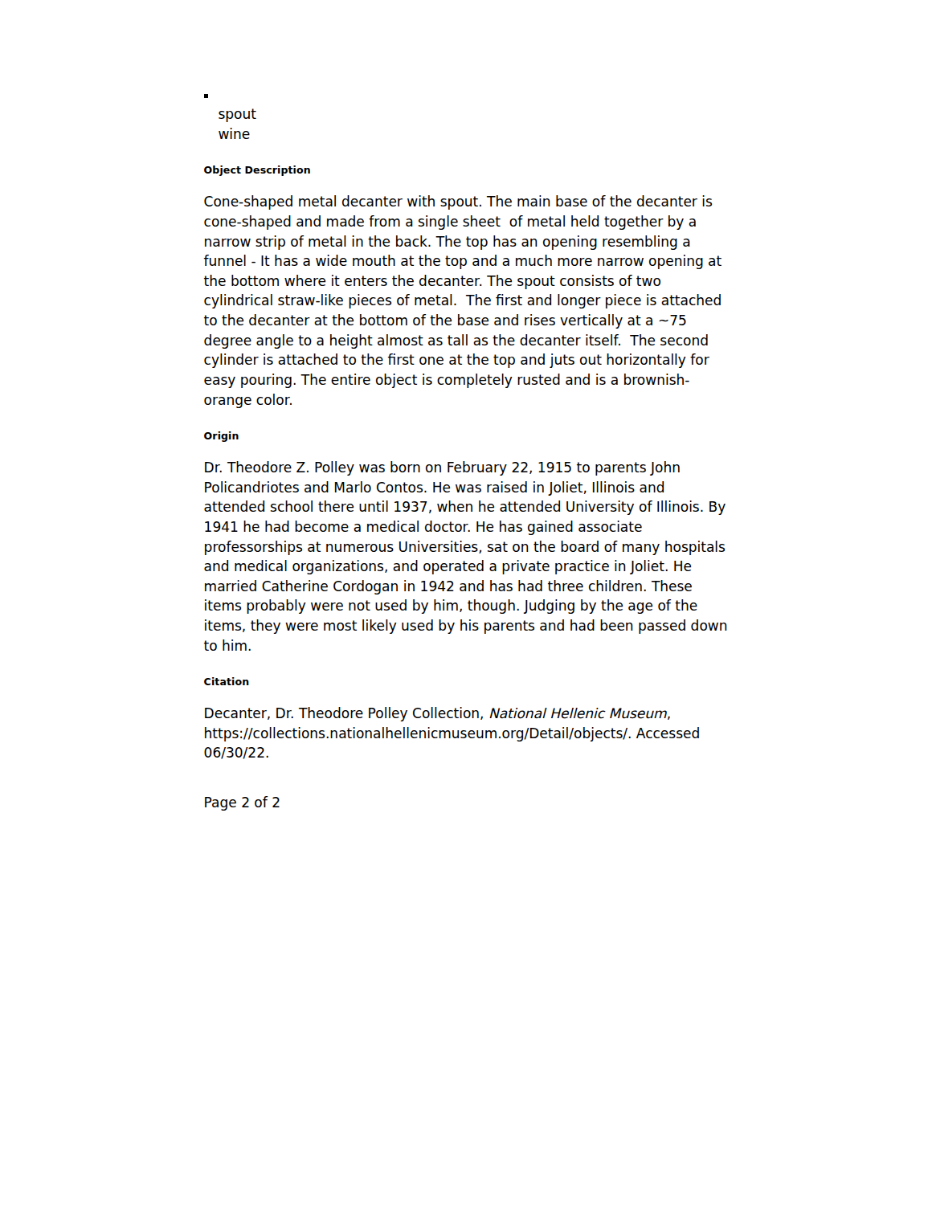spout
wine
Object Description
Cone-shaped metal decanter with spout. The main base of the decanter is cone-shaped and made from a single sheet of metal held together by a narrow strip of metal in the back. The top has an opening resembling a funnel - It has a wide mouth at the top and a much more narrow opening at the bottom where it enters the decanter. The spout consists of two cylindrical straw-like pieces of metal. The first and longer piece is attached to the decanter at the bottom of the base and rises vertically at a ~75 degree angle to a height almost as tall as the decanter itself. The second cylinder is attached to the first one at the top and juts out horizontally for easy pouring. The entire object is completely rusted and is a brownish-orange color.
Origin
Dr. Theodore Z. Polley was born on February 22, 1915 to parents John Policandriotes and Marlo Contos. He was raised in Joliet, Illinois and attended school there until 1937, when he attended University of Illinois. By 1941 he had become a medical doctor. He has gained associate professorships at numerous Universities, sat on the board of many hospitals and medical organizations, and operated a private practice in Joliet. He married Catherine Cordogan in 1942 and has had three children. These items probably were not used by him, though. Judging by the age of the items, they were most likely used by his parents and had been passed down to him.
Citation
Decanter, Dr. Theodore Polley Collection, National Hellenic Museum, https://collections.nationalhellenicmuseum.org/Detail/objects/. Accessed 06/30/22.
Page 2 of 2